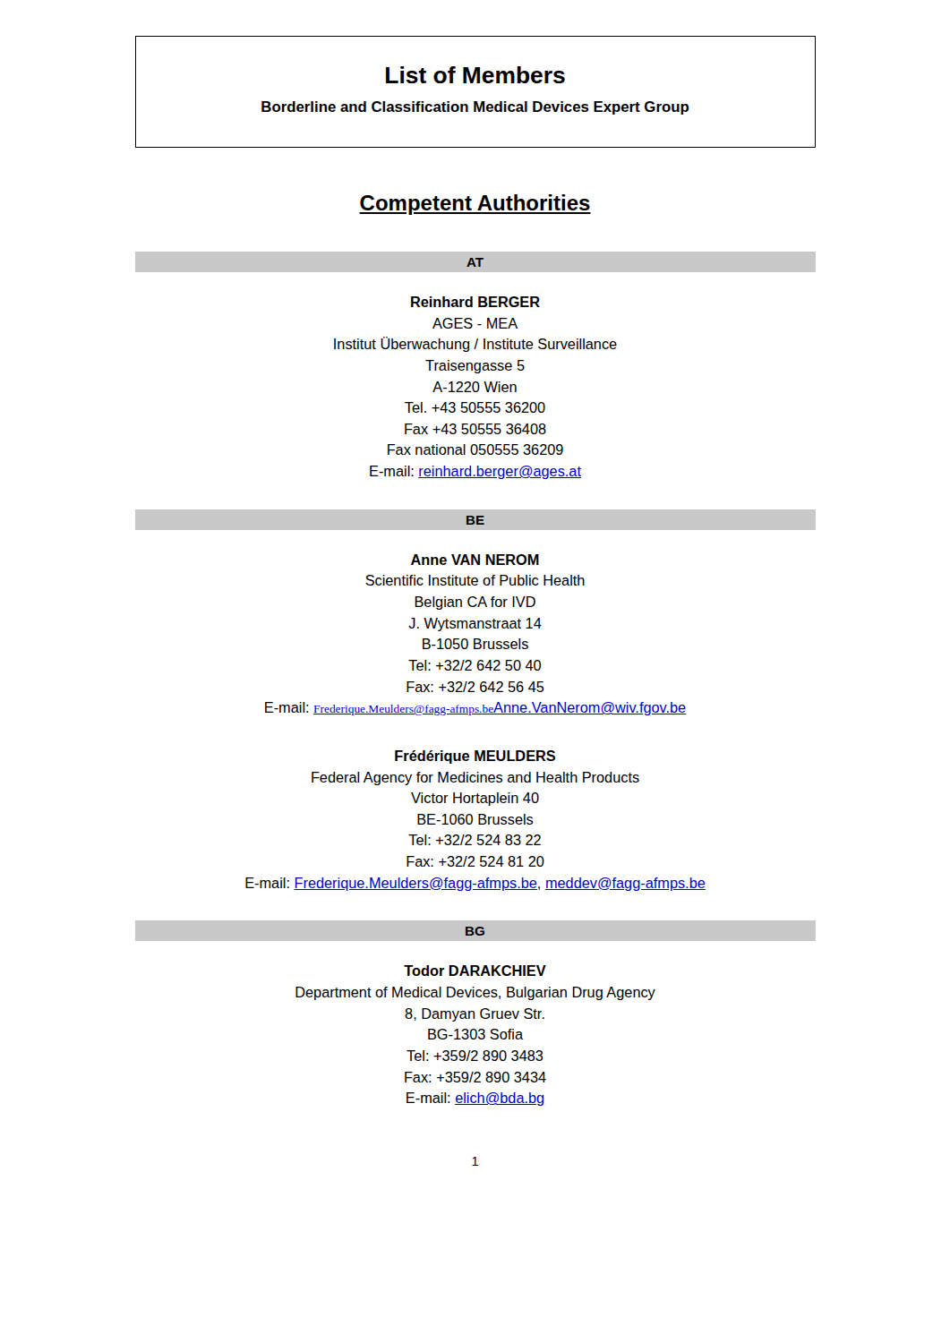List of Members
Borderline and Classification Medical Devices Expert Group
Competent Authorities
AT
Reinhard BERGER
AGES - MEA
Institut Überwachung / Institute Surveillance
Traisengasse 5
A-1220 Wien
Tel. +43 50555 36200
Fax +43 50555 36408
Fax national 050555 36209
E-mail: reinhard.berger@ages.at
BE
Anne VAN NEROM
Scientific Institute of Public Health
Belgian CA for IVD
J. Wytsmanstraat 14
B-1050 Brussels
Tel: +32/2 642 50 40
Fax: +32/2 642 56 45
E-mail: Frederique.Meulders@fagg-afmps.be Anne.VanNerom@wiv.fgov.be
Frédérique MEULDERS
Federal Agency for Medicines and Health Products
Victor Hortaplein 40
BE-1060 Brussels
Tel: +32/2 524 83 22
Fax: +32/2 524 81 20
E-mail: Frederique.Meulders@fagg-afmps.be, meddev@fagg-afmps.be
BG
Todor DARAKCHIEV
Department of Medical Devices, Bulgarian Drug Agency
8, Damyan Gruev Str.
BG-1303 Sofia
Tel: +359/2 890 3483
Fax: +359/2 890 3434
E-mail: elich@bda.bg
1